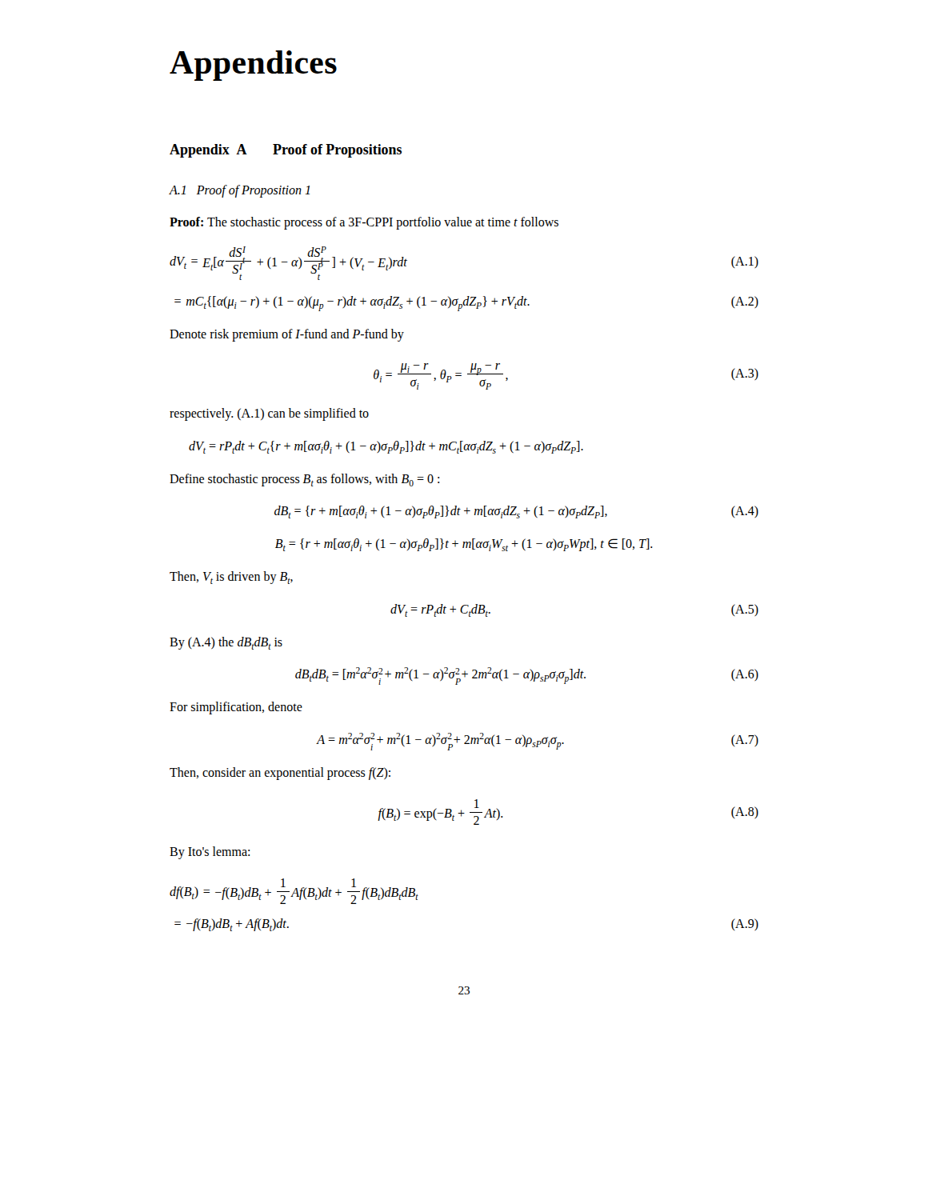Appendices
Appendix AProof of Propositions
A.1 Proof of Proposition 1
Proof: The stochastic process of a 3F-CPPI portfolio value at time t follows
dVt = Et[αdSIt SIt + (1 − α)dSPt SPt ] + (Vt − Et)rdt (A.1)
= mCt{[α(μi − r) + (1 − α)(μp − r)dt + ασidZs + (1 − α)σpdZP} + rVtdt. (A.2)
Denote risk premium of I-fund and P-fund by
θi = μi − r σi, θP = μp − r σP, (A.3)
respectively. (A.1) can be simplified to
dVt = rPtdt + Ct{r + m[ασiθi + (1 − α)σPθP]}dt + mCt[ασidZs + (1 − α)σPdZP].
Define stochastic process Bt as follows, with B0 = 0 :
dBt = {r + m[ασiθi + (1 − α)σPθP]}dt + m[ασidZs + (1 − α)σPdZP], (A.4)
Bt = {r + m[ασiθi + (1 − α)σPθP]}t + m[ασiWst + (1 − α)σPWpt], t ∈ [0, T].
Then, Vt is driven by Bt,
dVt = rPtdt + CtdBt. (A.5)
By (A.4) the dBtdBt is
dBtdBt = [m2α2σ2i + m2(1 − α)2σ2P + 2m2α(1 − α)ρsPσiσp]dt. (A.6)
For simplification, denote
A = m2α2σ2i + m2(1 − α)2σ2P + 2m2α(1 − α)ρsPσiσp. (A.7)
Then, consider an exponential process f(Z):
f(Bt) = exp(−Bt + 12 At). (A.8)
By Ito's lemma:
df(Bt) = −f(Bt)dBt + 12 Af(Bt)dt + 12 f(Bt)dBtdBt
= −f(Bt)dBt + Af(Bt)dt. (A.9)
23